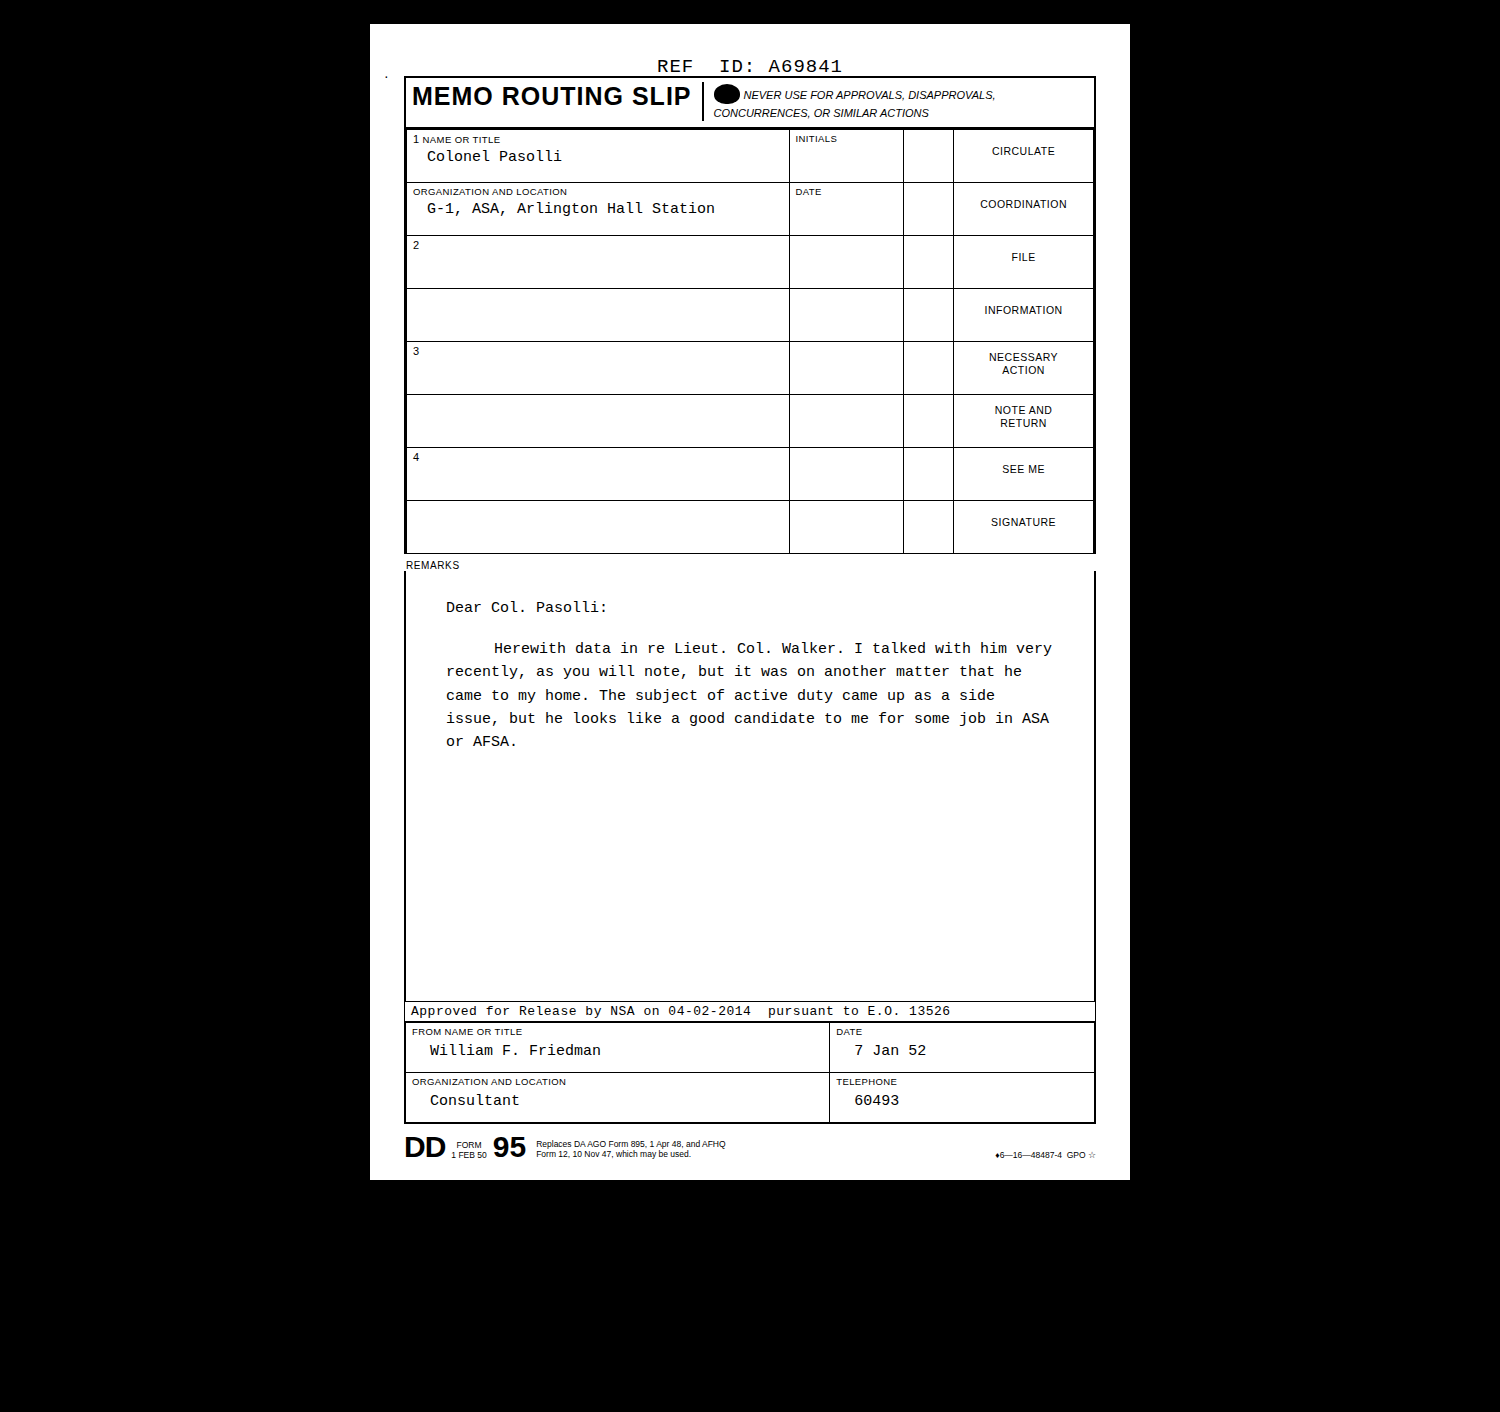·
REF ID: A69841
MEMO ROUTING SLIP
NEVER USE FOR APPROVALS, DISAPPROVALS,
CONCURRENCES, OR SIMILAR ACTIONS
| 1 NAME OR TITLE Colonel Pasolli | Initials | | Circulate |
| Organization and Location G-1, ASA, Arlington Hall Station | Date | | Coordination |
| 2 | | | File |
| | | | Information |
| 3 | | | Necessary Action |
| | | | Note and Return |
| 4 | | | See Me |
| | | | Signature |
Remarks
Dear Col. Pasolli:
Herewith data in re Lieut. Col. Walker. I talked with him very recently, as you will note, but it was on another matter that he came to my home. The subject of active duty came up as a side issue, but he looks like a good candidate to me for some job in ASA or AFSA.
Approved for Release by NSA on 04-02-2014 pursuant to E.O. 13526
| From Name or Title William F. Friedman | Date 7 Jan 52 |
| Organization and Location Consultant | Telephone 60493 |
DD Form
1 FEB 50 95 Replaces DA AGO Form 895, 1 Apr 48, and AFHQ
Form 12, 10 Nov 47, which may be used. ♦6—16—48487-4 GPO ☆